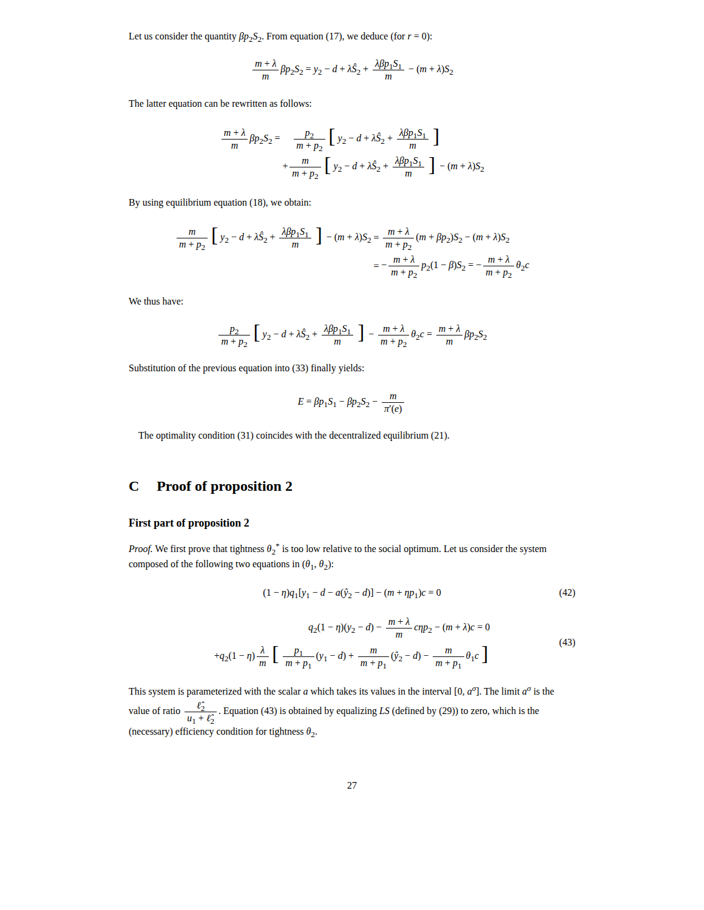Let us consider the quantity βp2S2. From equation (17), we deduce (for r = 0):
m + λ m βp2S2 = y2 − d + λŜ2 + λβp1S1 m − (m + λ)S2
The latter equation can be rewritten as follows:
| m + λ m βp 2 S 2 = | p 2 m + p 2 y 2 − d + λ Ŝ 2 + λβp 1 S 1 m |
| | + m m + p 2 y 2 − d + λ Ŝ 2 + λβp 1 S 1 m − ( m + λ ) S 2 |
By using equilibrium equation (18), we obtain:
| m m + p 2 y 2 − d + λ Ŝ 2 + λβp 1 S 1 m − ( m + λ ) S 2 | = | m + λ m + p 2 ( m + βp 2 ) S 2 − ( m + λ ) S 2 |
| | = | − m + λ m + p 2 p 2 (1 − β ) S 2 = − m + λ m + p 2 θ 2 c |
We thus have:
p2 m + p2 y2 − d + λŜ2 + λβp1S1 m − m + λ m + p2 θ2c = m + λ m βp2S2
Substitution of the previous equation into (33) finally yields:
E = βp1S1 − βp2S2 − mπ′(e)
The optimality condition (31) coincides with the decentralized equilibrium (21).
CProof of proposition 2
First part of proposition 2
Proof. We first prove that tightness θ2* is too low relative to the social optimum. Let us consider the system composed of the following two equations in (θ1, θ2):
(1 − η)q1[y1 − d − a(ŷ2 − d)] − (m + ηp1)c = 0 (42)
| q 2 (1 − η )( y 2 − d ) − m + λ m cηp 2 − ( m + λ ) c = 0 |
| + q 2 (1 − η ) λ m p 1 m + p 1 ( y 1 − d ) + m m + p 1 ( ŷ 2 − d ) − m m + p 1 θ 1 c |
(43)
This system is parameterized with the scalar a which takes its values in the interval [0, aσ]. The limit aσ is the value of ratio ℓ̂2 u1 + ℓ̂2. Equation (43) is obtained by equalizing LS (defined by (29)) to zero, which is the (necessary) efficiency condition for tightness θ2.
27